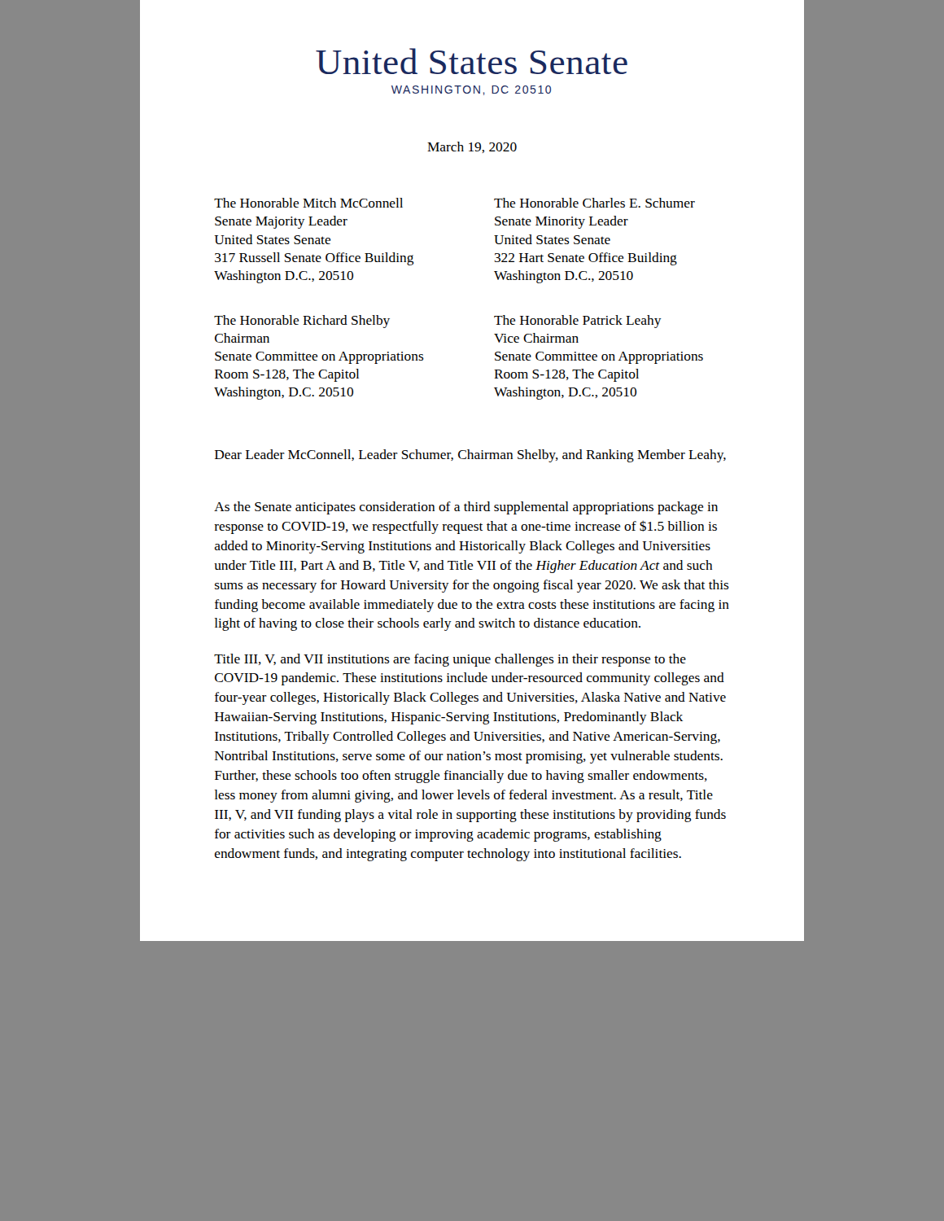United States Senate
WASHINGTON, DC 20510
March 19, 2020
| The Honorable Mitch McConnell Senate Majority Leader United States Senate 317 Russell Senate Office Building Washington D.C., 20510 | The Honorable Charles E. Schumer Senate Minority Leader United States Senate 322 Hart Senate Office Building Washington D.C., 20510 |
| The Honorable Richard Shelby Chairman Senate Committee on Appropriations Room S-128, The Capitol Washington, D.C. 20510 | The Honorable Patrick Leahy Vice Chairman Senate Committee on Appropriations Room S-128, The Capitol Washington, D.C., 20510 |
Dear Leader McConnell, Leader Schumer, Chairman Shelby, and Ranking Member Leahy,
As the Senate anticipates consideration of a third supplemental appropriations package in response to COVID-19, we respectfully request that a one-time increase of $1.5 billion is added to Minority-Serving Institutions and Historically Black Colleges and Universities under Title III, Part A and B, Title V, and Title VII of the Higher Education Act and such sums as necessary for Howard University for the ongoing fiscal year 2020. We ask that this funding become available immediately due to the extra costs these institutions are facing in light of having to close their schools early and switch to distance education.
Title III, V, and VII institutions are facing unique challenges in their response to the COVID-19 pandemic. These institutions include under-resourced community colleges and four-year colleges, Historically Black Colleges and Universities, Alaska Native and Native Hawaiian-Serving Institutions, Hispanic-Serving Institutions, Predominantly Black Institutions, Tribally Controlled Colleges and Universities, and Native American-Serving, Nontribal Institutions, serve some of our nation’s most promising, yet vulnerable students. Further, these schools too often struggle financially due to having smaller endowments, less money from alumni giving, and lower levels of federal investment. As a result, Title III, V, and VII funding plays a vital role in supporting these institutions by providing funds for activities such as developing or improving academic programs, establishing endowment funds, and integrating computer technology into institutional facilities.